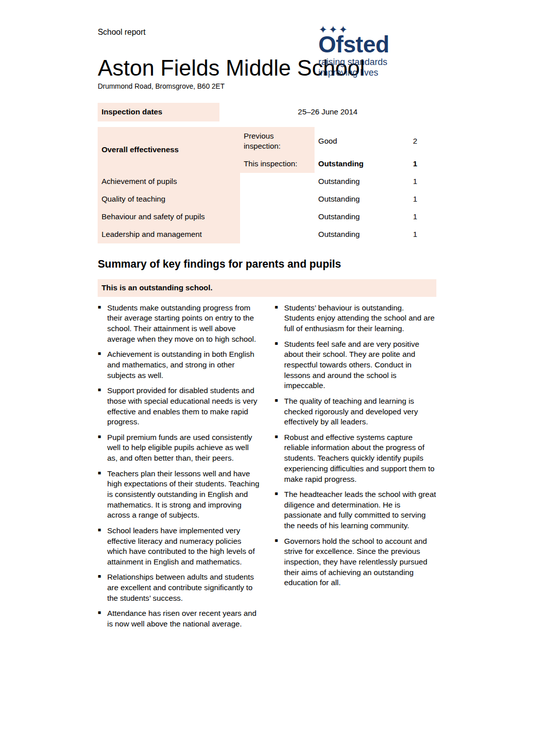✦✦✦
Ofsted
raising standards
improving lives
School report
Aston Fields Middle School
Drummond Road, Bromsgrove, B60 2ET
| Inspection dates | | 25–26 June 2014 |
| Overall effectiveness | Previous inspection: | Good | 2 |
| This inspection: | Outstanding | 1 |
| Achievement of pupils | | Outstanding | 1 |
| Quality of teaching | | Outstanding | 1 |
| Behaviour and safety of pupils | | Outstanding | 1 |
| Leadership and management | | Outstanding | 1 |
Summary of key findings for parents and pupils
This is an outstanding school.
Students make outstanding progress from their average starting points on entry to the school. Their attainment is well above average when they move on to high school.
Achievement is outstanding in both English and mathematics, and strong in other subjects as well.
Support provided for disabled students and those with special educational needs is very effective and enables them to make rapid progress.
Pupil premium funds are used consistently well to help eligible pupils achieve as well as, and often better than, their peers.
Teachers plan their lessons well and have high expectations of their students. Teaching is consistently outstanding in English and mathematics. It is strong and improving across a range of subjects.
School leaders have implemented very effective literacy and numeracy policies which have contributed to the high levels of attainment in English and mathematics.
Relationships between adults and students are excellent and contribute significantly to the students’ success.
Attendance has risen over recent years and is now well above the national average.
Students’ behaviour is outstanding. Students enjoy attending the school and are full of enthusiasm for their learning.
Students feel safe and are very positive about their school. They are polite and respectful towards others. Conduct in lessons and around the school is impeccable.
The quality of teaching and learning is checked rigorously and developed very effectively by all leaders.
Robust and effective systems capture reliable information about the progress of students. Teachers quickly identify pupils experiencing difficulties and support them to make rapid progress.
The headteacher leads the school with great diligence and determination. He is passionate and fully committed to serving the needs of his learning community.
Governors hold the school to account and strive for excellence. Since the previous inspection, they have relentlessly pursued their aims of achieving an outstanding education for all.